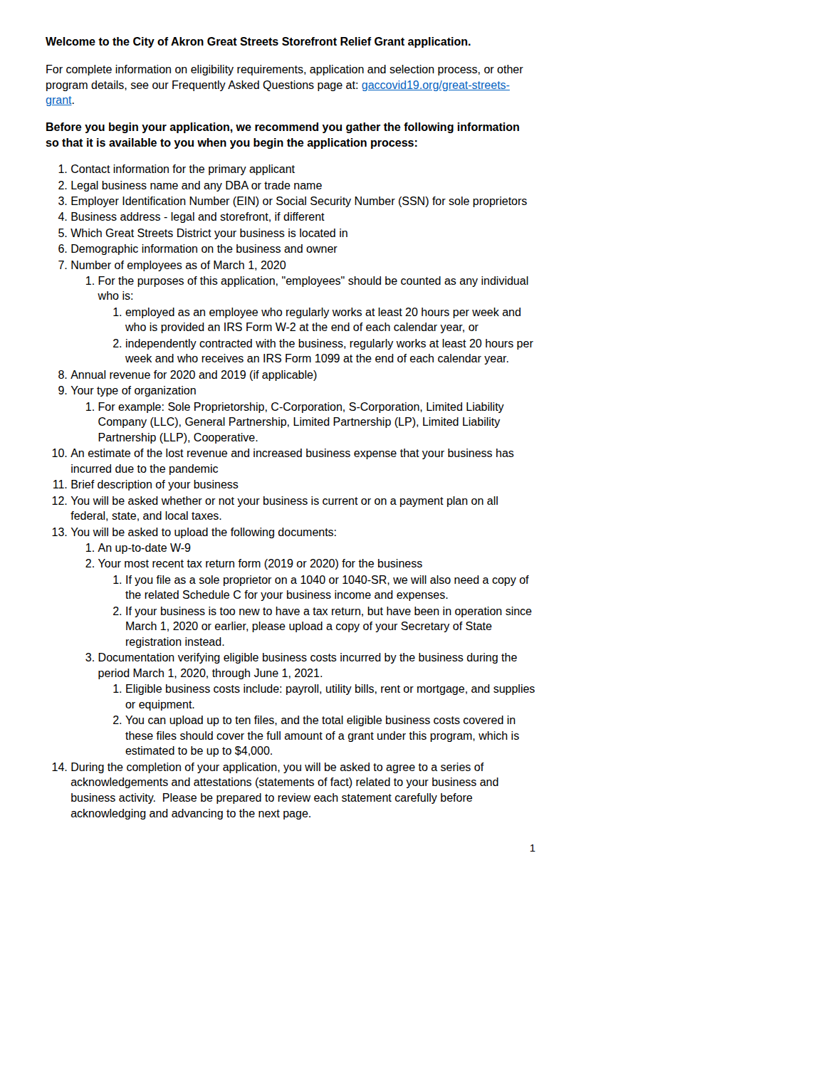Welcome to the City of Akron Great Streets Storefront Relief Grant application.
For complete information on eligibility requirements, application and selection process, or other program details, see our Frequently Asked Questions page at: gaccovid19.org/great-streets-grant.
Before you begin your application, we recommend you gather the following information so that it is available to you when you begin the application process:
Contact information for the primary applicant
Legal business name and any DBA or trade name
Employer Identification Number (EIN) or Social Security Number (SSN) for sole proprietors
Business address - legal and storefront, if different
Which Great Streets District your business is located in
Demographic information on the business and owner
Number of employees as of March 1, 2020
For the purposes of this application, "employees" should be counted as any individual who is:
employed as an employee who regularly works at least 20 hours per week and who is provided an IRS Form W-2 at the end of each calendar year, or
independently contracted with the business, regularly works at least 20 hours per week and who receives an IRS Form 1099 at the end of each calendar year.
Annual revenue for 2020 and 2019 (if applicable)
Your type of organization
For example: Sole Proprietorship, C-Corporation, S-Corporation, Limited Liability Company (LLC), General Partnership, Limited Partnership (LP), Limited Liability Partnership (LLP), Cooperative.
An estimate of the lost revenue and increased business expense that your business has incurred due to the pandemic
Brief description of your business
You will be asked whether or not your business is current or on a payment plan on all federal, state, and local taxes.
You will be asked to upload the following documents:
An up-to-date W-9
Your most recent tax return form (2019 or 2020) for the business
If you file as a sole proprietor on a 1040 or 1040-SR, we will also need a copy of the related Schedule C for your business income and expenses.
If your business is too new to have a tax return, but have been in operation since March 1, 2020 or earlier, please upload a copy of your Secretary of State registration instead.
Documentation verifying eligible business costs incurred by the business during the period March 1, 2020, through June 1, 2021.
Eligible business costs include: payroll, utility bills, rent or mortgage, and supplies or equipment.
You can upload up to ten files, and the total eligible business costs covered in these files should cover the full amount of a grant under this program, which is estimated to be up to $4,000.
During the completion of your application, you will be asked to agree to a series of acknowledgements and attestations (statements of fact) related to your business and business activity. Please be prepared to review each statement carefully before acknowledging and advancing to the next page.
1